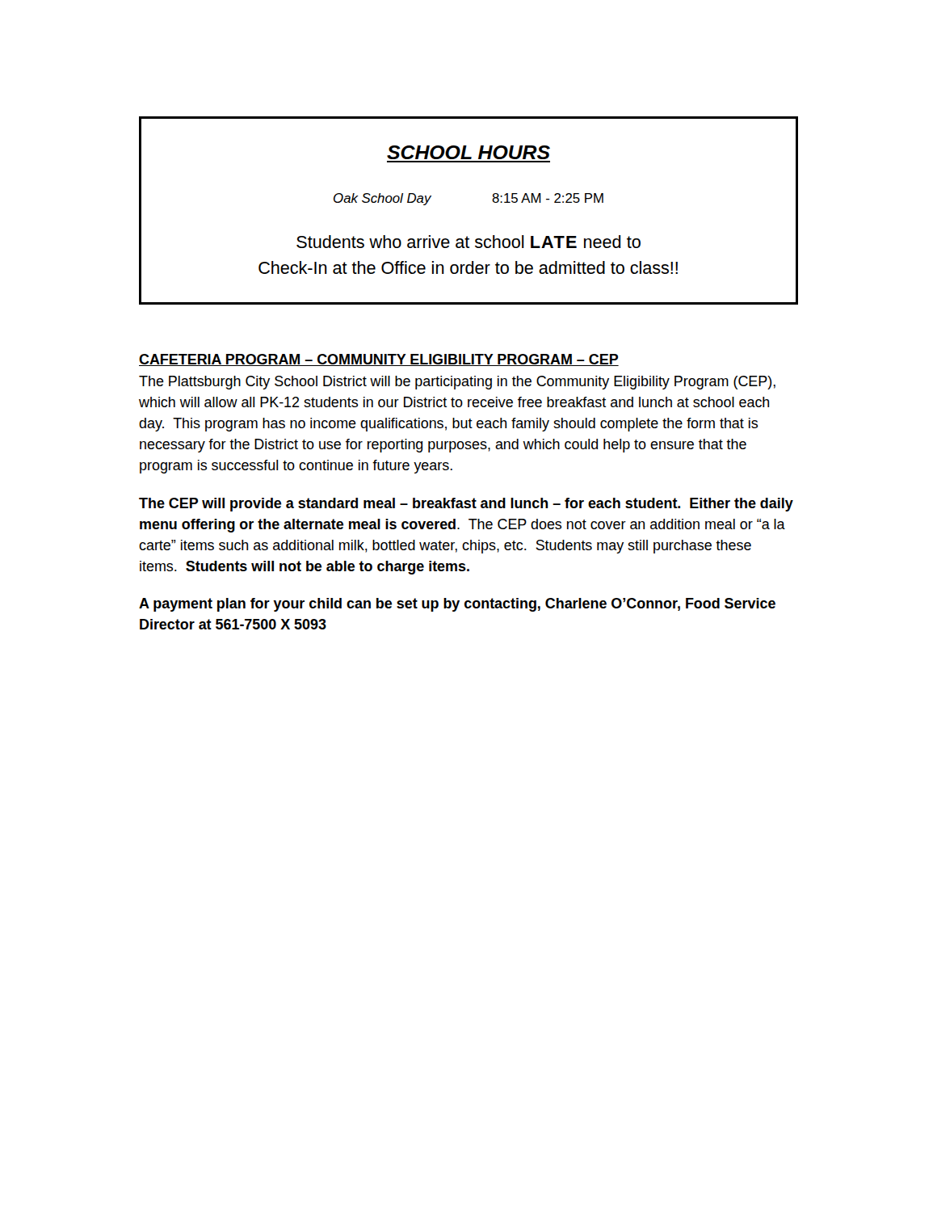SCHOOL HOURS
Oak School Day 8:15 AM - 2:25 PM
Students who arrive at school LATE need to
Check-In at the Office in order to be admitted to class!!
CAFETERIA PROGRAM – COMMUNITY ELIGIBILITY PROGRAM – CEP
The Plattsburgh City School District will be participating in the Community Eligibility Program (CEP), which will allow all PK-12 students in our District to receive free breakfast and lunch at school each day. This program has no income qualifications, but each family should complete the form that is necessary for the District to use for reporting purposes, and which could help to ensure that the program is successful to continue in future years.
The CEP will provide a standard meal – breakfast and lunch – for each student. Either the daily menu offering or the alternate meal is covered. The CEP does not cover an addition meal or “a la carte” items such as additional milk, bottled water, chips, etc. Students may still purchase these items. Students will not be able to charge items.
A payment plan for your child can be set up by contacting, Charlene O’Connor, Food Service Director at 561-7500 X 5093